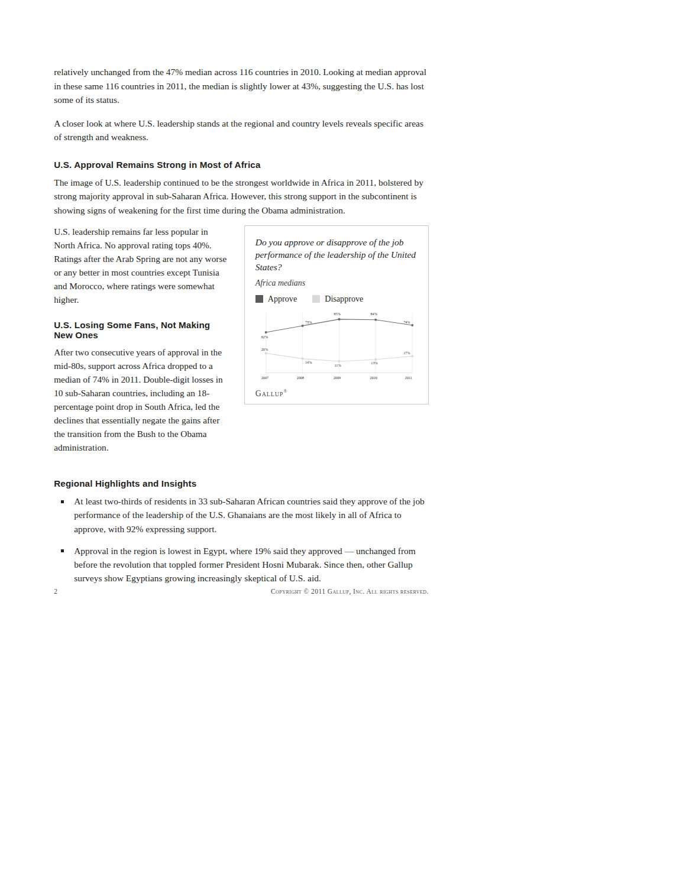relatively unchanged from the 47% median across 116 countries in 2010. Looking at median approval in these same 116 countries in 2011, the median is slightly lower at 43%, suggesting the U.S. has lost some of its status.
A closer look at where U.S. leadership stands at the regional and country levels reveals specific areas of strength and weakness.
U.S. Approval Remains Strong in Most of Africa
The image of U.S. leadership continued to be the strongest worldwide in Africa in 2011, bolstered by strong majority approval in sub-Saharan Africa. However, this strong support in the subcontinent is showing signs of weakening for the first time during the Obama administration.
U.S. leadership remains far less popular in North Africa. No approval rating tops 40%. Ratings after the Arab Spring are not any worse or any better in most countries except Tunisia and Morocco, where ratings were somewhat higher.
U.S. Losing Some Fans, Not Making New Ones
After two consecutive years of approval in the mid-80s, support across Africa dropped to a median of 74% in 2011. Double-digit losses in 10 sub-Saharan countries, including an 18-percentage point drop in South Africa, led the declines that essentially negate the gains after the transition from the Bush to the Obama administration.
Do you approve or disapprove of the job performance of the leadership of the United States?
Africa medians
Approve Disapprove
62% 73% 85% 84% 74% 20% 14% 11% 13% 17% 2007 2008 2009 2010 2011
Gallup®
Regional Highlights and Insights
At least two-thirds of residents in 33 sub-Saharan African countries said they approve of the job performance of the leadership of the U.S. Ghanaians are the most likely in all of Africa to approve, with 92% expressing support.
Approval in the region is lowest in Egypt, where 19% said they approved — unchanged from before the revolution that toppled former President Hosni Mubarak. Since then, other Gallup surveys show Egyptians growing increasingly skeptical of U.S. aid.
2 Copyright © 2011 Gallup, Inc. All rights reserved.